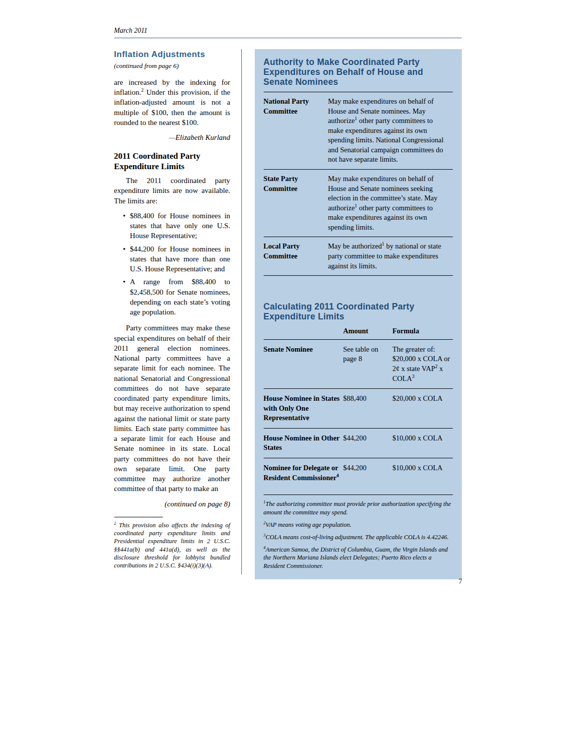March 2011
Inflation Adjustments
(continued from page 6)
are increased by the indexing for inflation.2 Under this provision, if the inflation-adjusted amount is not a multiple of $100, then the amount is rounded to the nearest $100.
—Elizabeth Kurland
2011 Coordinated Party Expenditure Limits
The 2011 coordinated party expenditure limits are now available. The limits are:
$88,400 for House nominees in states that have only one U.S. House Representative;
$44,200 for House nominees in states that have more than one U.S. House Representative; and
A range from $88,400 to $2,458,500 for Senate nominees, depending on each state’s voting age population.
Party committees may make these special expenditures on behalf of their 2011 general election nominees. National party committees have a separate limit for each nominee. The national Senatorial and Congressional committees do not have separate coordinated party expenditure limits, but may receive authorization to spend against the national limit or state party limits. Each state party committee has a separate limit for each House and Senate nominee in its state. Local party committees do not have their own separate limit. One party committee may authorize another committee of that party to make an
(continued on page 8)
2 This provision also affects the indexing of coordinated party expenditure limits and Presidential expenditure limits in 2 U.S.C. §§441a(b) and 441a(d), as well as the disclosure threshold for lobbyist bundled contributions in 2 U.S.C. §434(i)(3)(A).
Authority to Make Coordinated Party Expenditures on Behalf of House and Senate Nominees
| National Party Committee | May make expenditures on behalf of House and Senate nominees. May authorize 1 other party committees to make expenditures against its own spending limits. National Congressional and Senatorial campaign committees do not have separate limits. |
| State Party Committee | May make expenditures on behalf of House and Senate nominees seeking election in the committee’s state. May authorize 1 other party committees to make expenditures against its own spending limits. |
| Local Party Committee | May be authorized 1 by national or state party committee to make expenditures against its limits. |
Calculating 2011 Coordinated Party Expenditure Limits
| | Amount | Formula |
| --- | --- | --- |
| Senate Nominee | See table on page 8 | The greater of: $20,000 x COLA or 2¢ x state VAP 2 x COLA 3 |
| House Nominee in States with Only One Representative | $88,400 | $20,000 x COLA |
| House Nominee in Other States | $44,200 | $10,000 x COLA |
| Nominee for Delegate or Resident Commissioner 4 | $44,200 | $10,000 x COLA |
1The authorizing committee must provide prior authorization specifying the amount the committee may spend.
2VAP means voting age population.
3COLA means cost-of-living adjustment. The applicable COLA is 4.42246.
4American Samoa, the District of Columbia, Guam, the Virgin Islands and the Northern Mariana Islands elect Delegates; Puerto Rico elects a Resident Commissioner.
7